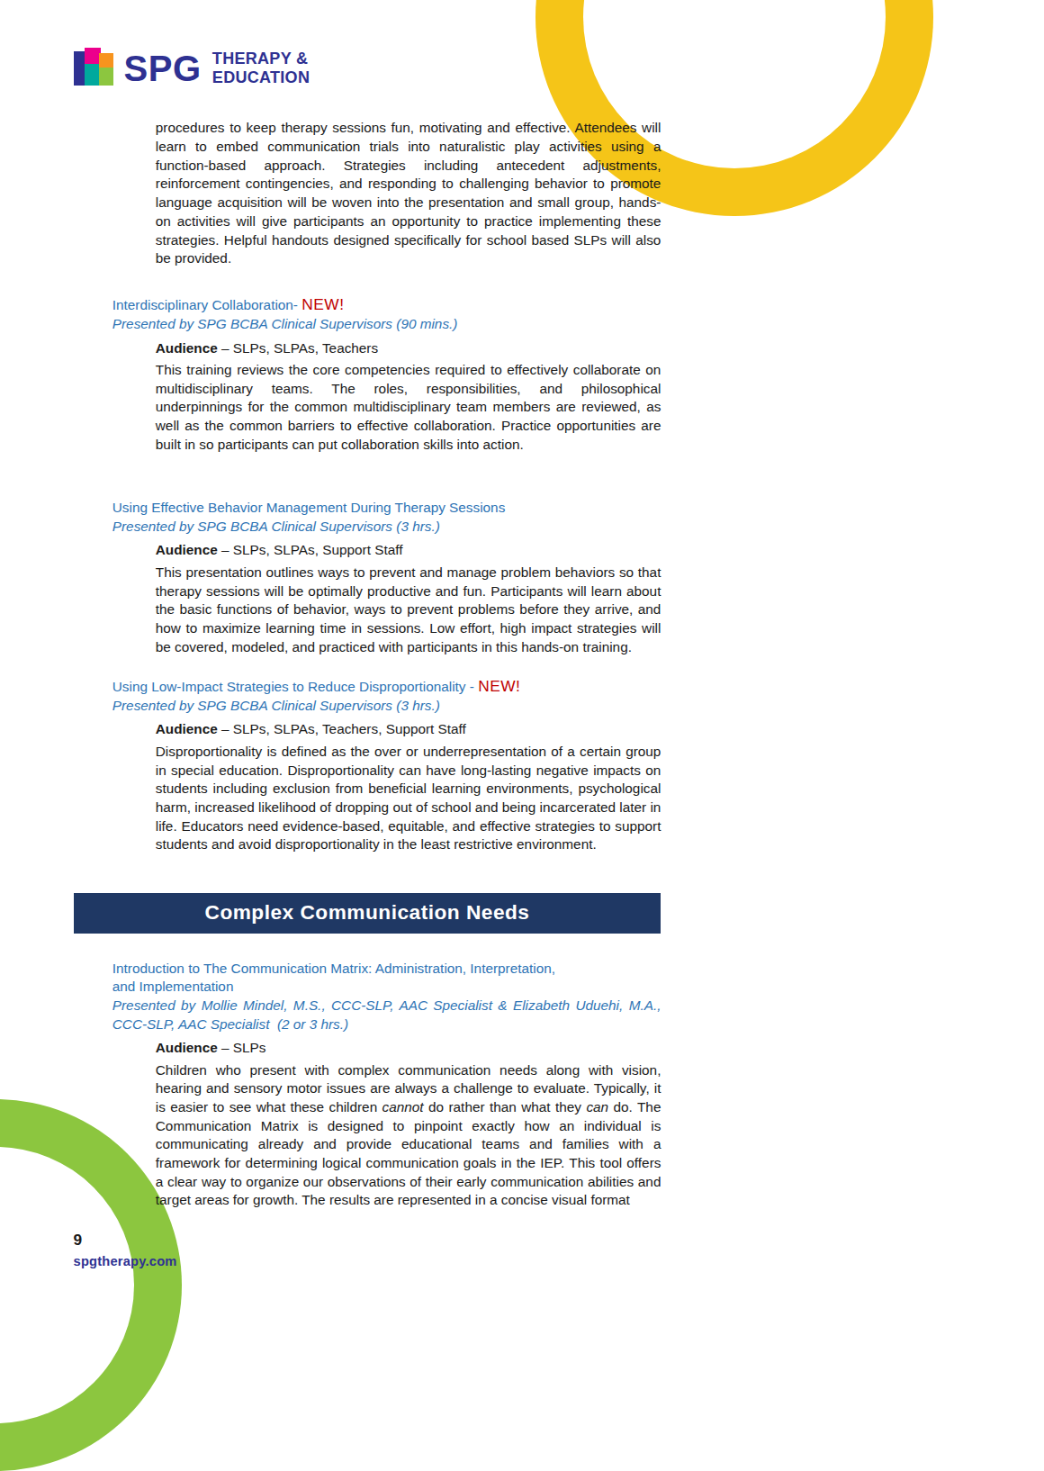SPG
THERAPY &
EDUCATION
procedures to keep therapy sessions fun, motivating and effective. Attendees will learn to embed communication trials into naturalistic play activities using a function-based approach. Strategies including antecedent adjustments, reinforcement contingencies, and responding to challenging behavior to promote language acquisition will be woven into the presentation and small group, hands-on activities will give participants an opportunity to practice implementing these strategies. Helpful handouts designed specifically for school based SLPs will also be provided.
Interdisciplinary Collaboration- NEW!
Presented by SPG BCBA Clinical Supervisors (90 mins.)
Audience – SLPs, SLPAs, Teachers
This training reviews the core competencies required to effectively collaborate on multidisciplinary teams. The roles, responsibilities, and philosophical underpinnings for the common multidisciplinary team members are reviewed, as well as the common barriers to effective collaboration. Practice opportunities are built in so participants can put collaboration skills into action.
Using Effective Behavior Management During Therapy Sessions
Presented by SPG BCBA Clinical Supervisors (3 hrs.)
Audience – SLPs, SLPAs, Support Staff
This presentation outlines ways to prevent and manage problem behaviors so that therapy sessions will be optimally productive and fun. Participants will learn about the basic functions of behavior, ways to prevent problems before they arrive, and how to maximize learning time in sessions. Low effort, high impact strategies will be covered, modeled, and practiced with participants in this hands-on training.
Using Low-Impact Strategies to Reduce Disproportionality - NEW!
Presented by SPG BCBA Clinical Supervisors (3 hrs.)
Audience – SLPs, SLPAs, Teachers, Support Staff
Disproportionality is defined as the over or underrepresentation of a certain group in special education. Disproportionality can have long-lasting negative impacts on students including exclusion from beneficial learning environments, psychological harm, increased likelihood of dropping out of school and being incarcerated later in life. Educators need evidence-based, equitable, and effective strategies to support students and avoid disproportionality in the least restrictive environment.
Complex Communication Needs
Introduction to The Communication Matrix: Administration, Interpretation,
and Implementation
Presented by Mollie Mindel, M.S., CCC-SLP, AAC Specialist & Elizabeth Uduehi, M.A., CCC-SLP, AAC Specialist (2 or 3 hrs.)
Audience – SLPs
Children who present with complex communication needs along with vision, hearing and sensory motor issues are always a challenge to evaluate. Typically, it is easier to see what these children cannot do rather than what they can do. The Communication Matrix is designed to pinpoint exactly how an individual is communicating already and provide educational teams and families with a framework for determining logical communication goals in the IEP. This tool offers a clear way to organize our observations of their early communication abilities and target areas for growth. The results are represented in a concise visual format
9
spgtherapy.com